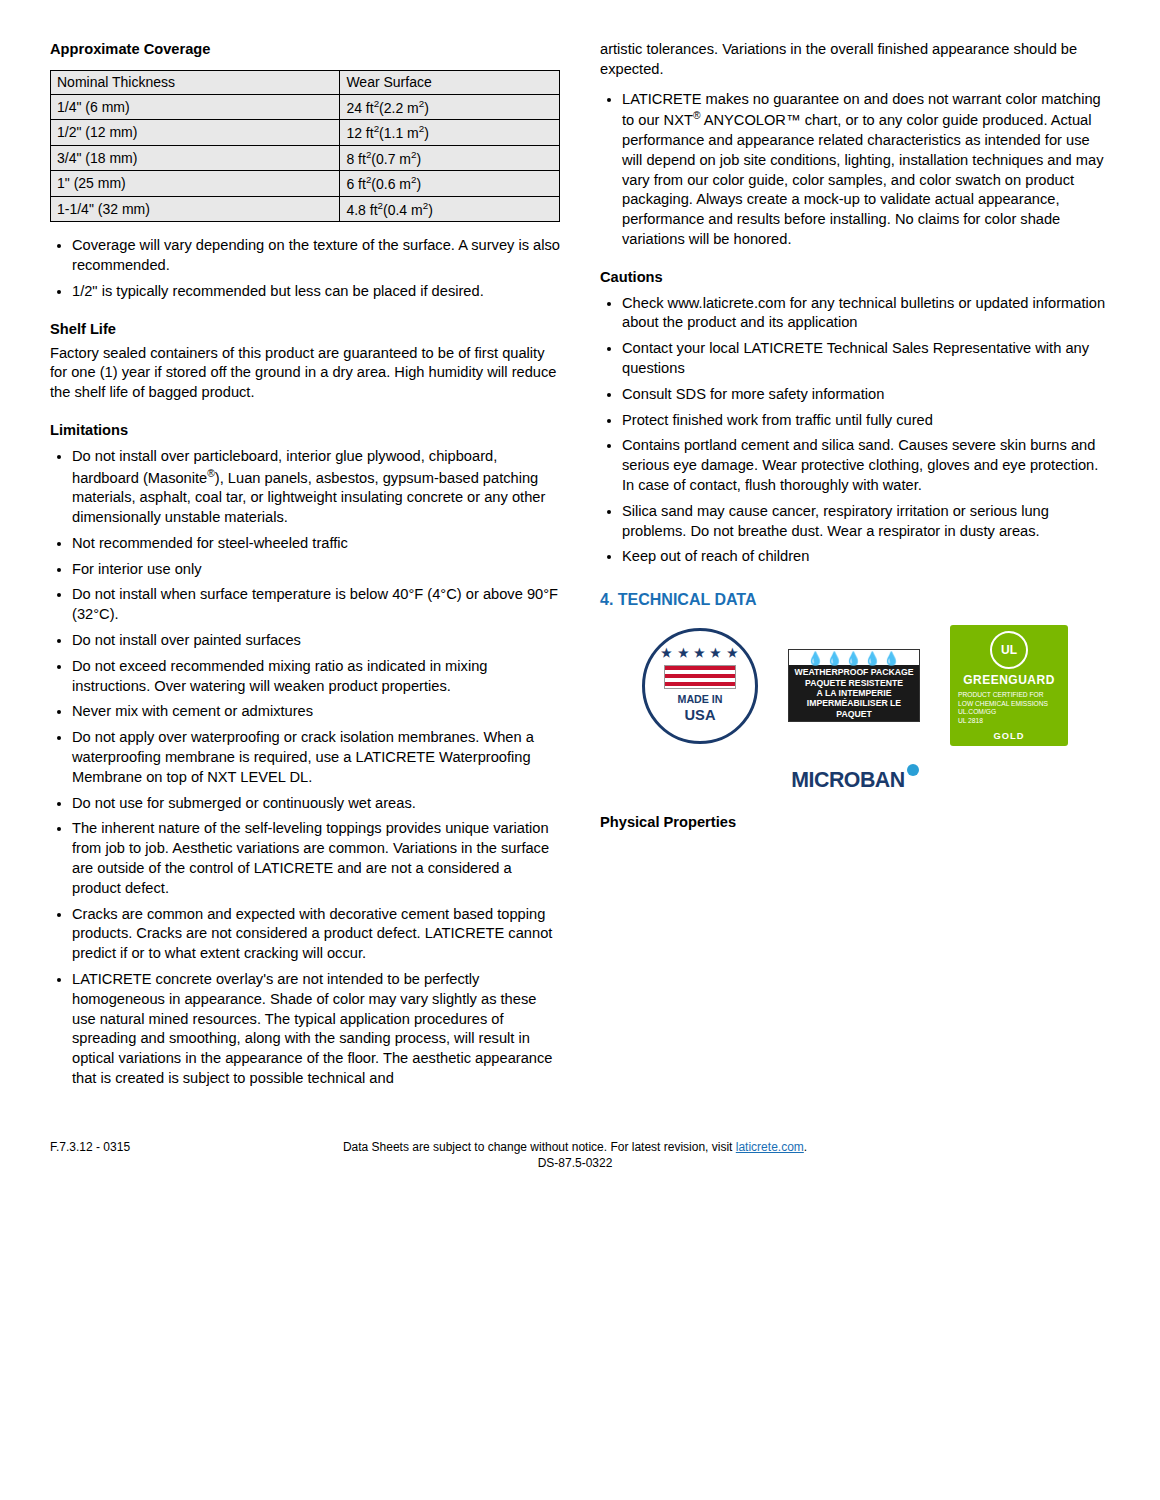Approximate Coverage
| Nominal Thickness | Wear Surface |
| 1/4" (6 mm) | 24 ft 2 (2.2 m 2 ) |
| 1/2" (12 mm) | 12 ft 2 (1.1 m 2 ) |
| 3/4" (18 mm) | 8 ft 2 (0.7 m 2 ) |
| 1" (25 mm) | 6 ft 2 (0.6 m 2 ) |
| 1-1/4" (32 mm) | 4.8 ft 2 (0.4 m 2 ) |
Coverage will vary depending on the texture of the surface. A survey is also recommended.
1/2" is typically recommended but less can be placed if desired.
Shelf Life
Factory sealed containers of this product are guaranteed to be of first quality for one (1) year if stored off the ground in a dry area. High humidity will reduce the shelf life of bagged product.
Limitations
Do not install over particleboard, interior glue plywood, chipboard, hardboard (Masonite®), Luan panels, asbestos, gypsum-based patching materials, asphalt, coal tar, or lightweight insulating concrete or any other dimensionally unstable materials.
Not recommended for steel-wheeled traffic
For interior use only
Do not install when surface temperature is below 40°F (4°C) or above 90°F (32°C).
Do not install over painted surfaces
Do not exceed recommended mixing ratio as indicated in mixing instructions. Over watering will weaken product properties.
Never mix with cement or admixtures
Do not apply over waterproofing or crack isolation membranes. When a waterproofing membrane is required, use a LATICRETE Waterproofing Membrane on top of NXT LEVEL DL.
Do not use for submerged or continuously wet areas.
The inherent nature of the self-leveling toppings provides unique variation from job to job. Aesthetic variations are common. Variations in the surface are outside of the control of LATICRETE and are not a considered a product defect.
Cracks are common and expected with decorative cement based topping products. Cracks are not considered a product defect. LATICRETE cannot predict if or to what extent cracking will occur.
LATICRETE concrete overlay's are not intended to be perfectly homogeneous in appearance. Shade of color may vary slightly as these use natural mined resources. The typical application procedures of spreading and smoothing, along with the sanding process, will result in optical variations in the appearance of the floor. The aesthetic appearance that is created is subject to possible technical and
artistic tolerances. Variations in the overall finished appearance should be expected.
LATICRETE makes no guarantee on and does not warrant color matching to our NXT® ANYCOLOR™ chart, or to any color guide produced. Actual performance and appearance related characteristics as intended for use will depend on job site conditions, lighting, installation techniques and may vary from our color guide, color samples, and color swatch on product packaging. Always create a mock-up to validate actual appearance, performance and results before installing. No claims for color shade variations will be honored.
Cautions
Check www.laticrete.com for any technical bulletins or updated information about the product and its application
Contact your local LATICRETE Technical Sales Representative with any questions
Consult SDS for more safety information
Protect finished work from traffic until fully cured
Contains portland cement and silica sand. Causes severe skin burns and serious eye damage. Wear protective clothing, gloves and eye protection. In case of contact, flush thoroughly with water.
Silica sand may cause cancer, respiratory irritation or serious lung problems. Do not breathe dust. Wear a respirator in dusty areas.
Keep out of reach of children
4. TECHNICAL DATA
★ ★ ★ ★ ★
MADE IN
USA
💧💧💧💧💧
WEATHERPROOF PACKAGE
PAQUETE RESISTENTE
A LA INTEMPERIE
IMPERMÉABILISER LE PAQUET
UL
GREENGUARD
PRODUCT CERTIFIED FOR
LOW CHEMICAL EMISSIONS
UL.COM/GG
UL 2818
GOLD
MICROBAN
Physical Properties
F.7.3.12 - 0315
Data Sheets are subject to change without notice. For latest revision, visit laticrete.com.
DS-87.5-0322